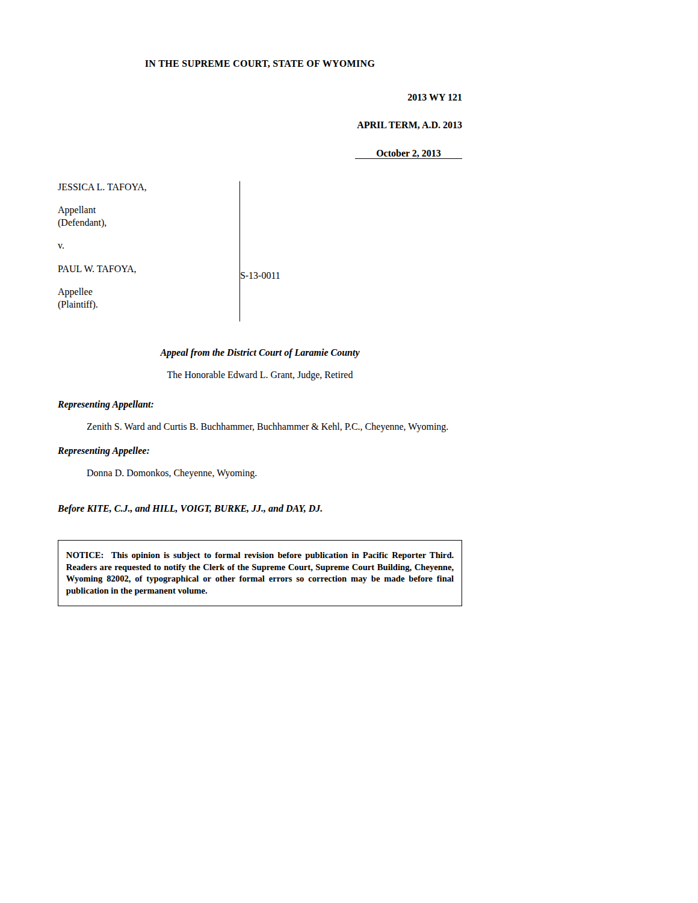IN THE SUPREME COURT, STATE OF WYOMING
2013 WY 121
APRIL TERM, A.D. 2013
October 2, 2013
| JESSICA L. TAFOYA, Appellant (Defendant), v. PAUL W. TAFOYA, Appellee (Plaintiff). | S-13-0011 |
Appeal from the District Court of Laramie County
The Honorable Edward L. Grant, Judge, Retired
Representing Appellant:
Zenith S. Ward and Curtis B. Buchhammer, Buchhammer & Kehl, P.C., Cheyenne, Wyoming.
Representing Appellee:
Donna D. Domonkos, Cheyenne, Wyoming.
Before KITE, C.J., and HILL, VOIGT, BURKE, JJ., and DAY, DJ.
NOTICE: This opinion is subject to formal revision before publication in Pacific Reporter Third. Readers are requested to notify the Clerk of the Supreme Court, Supreme Court Building, Cheyenne, Wyoming 82002, of typographical or other formal errors so correction may be made before final publication in the permanent volume.